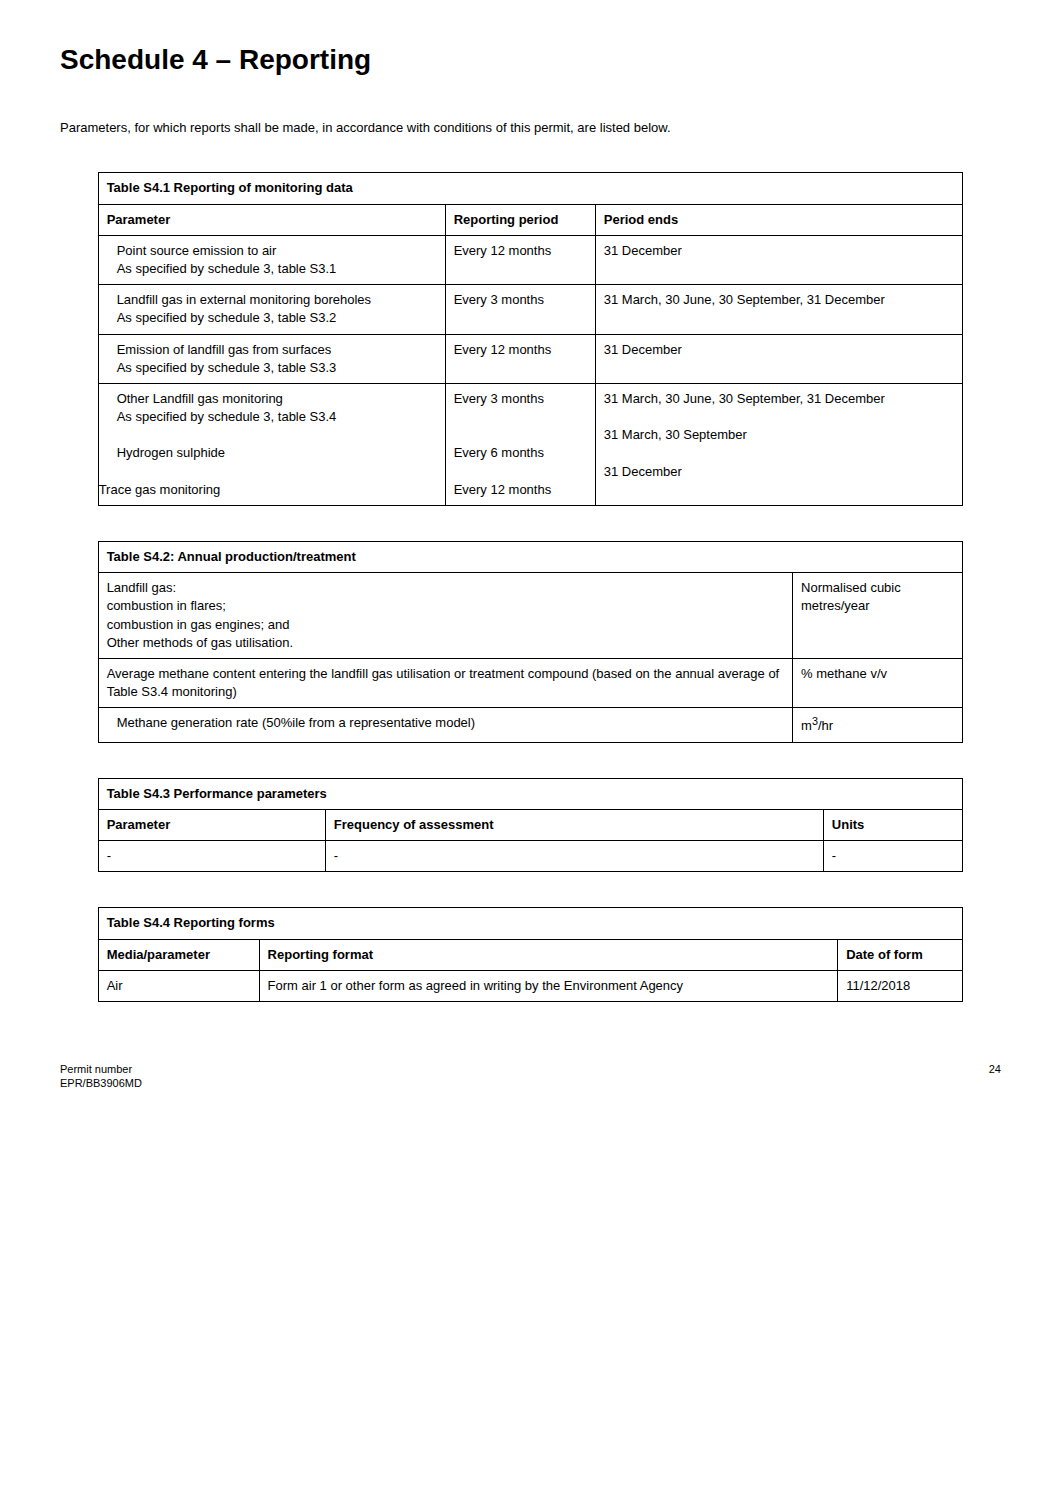Schedule 4 – Reporting
Parameters, for which reports shall be made, in accordance with conditions of this permit, are listed below.
Table S4.1 Reporting of monitoring data
| Parameter | Reporting period | Period ends |
| --- | --- | --- |
| Point source emission to air As specified by schedule 3, table S3.1 | Every 12 months | 31 December |
| Landfill gas in external monitoring boreholes As specified by schedule 3, table S3.2 | Every 3 months | 31 March, 30 June, 30 September, 31 December |
| Emission of landfill gas from surfaces As specified by schedule 3, table S3.3 | Every 12 months | 31 December |
| Other Landfill gas monitoring As specified by schedule 3, table S3.4 Hydrogen sulphide Trace gas monitoring | Every 3 months Every 6 months Every 12 months | 31 March, 30 June, 30 September, 31 December 31 March, 30 September 31 December |
Table S4.2: Annual production/treatment
| Landfill gas: combustion in flares; combustion in gas engines; and Other methods of gas utilisation. | Normalised cubic metres/year |
| Average methane content entering the landfill gas utilisation or treatment compound (based on the annual average of Table S3.4 monitoring) | % methane v/v |
| Methane generation rate (50%ile from a representative model) | m 3 /hr |
Table S4.3 Performance parameters
| Parameter | Frequency of assessment | Units |
| --- | --- | --- |
| - | - | - |
Table S4.4 Reporting forms
| Media/parameter | Reporting format | Date of form |
| --- | --- | --- |
| Air | Form air 1 or other form as agreed in writing by the Environment Agency | 11/12/2018 |
Permit number
EPR/BB3906MD
24